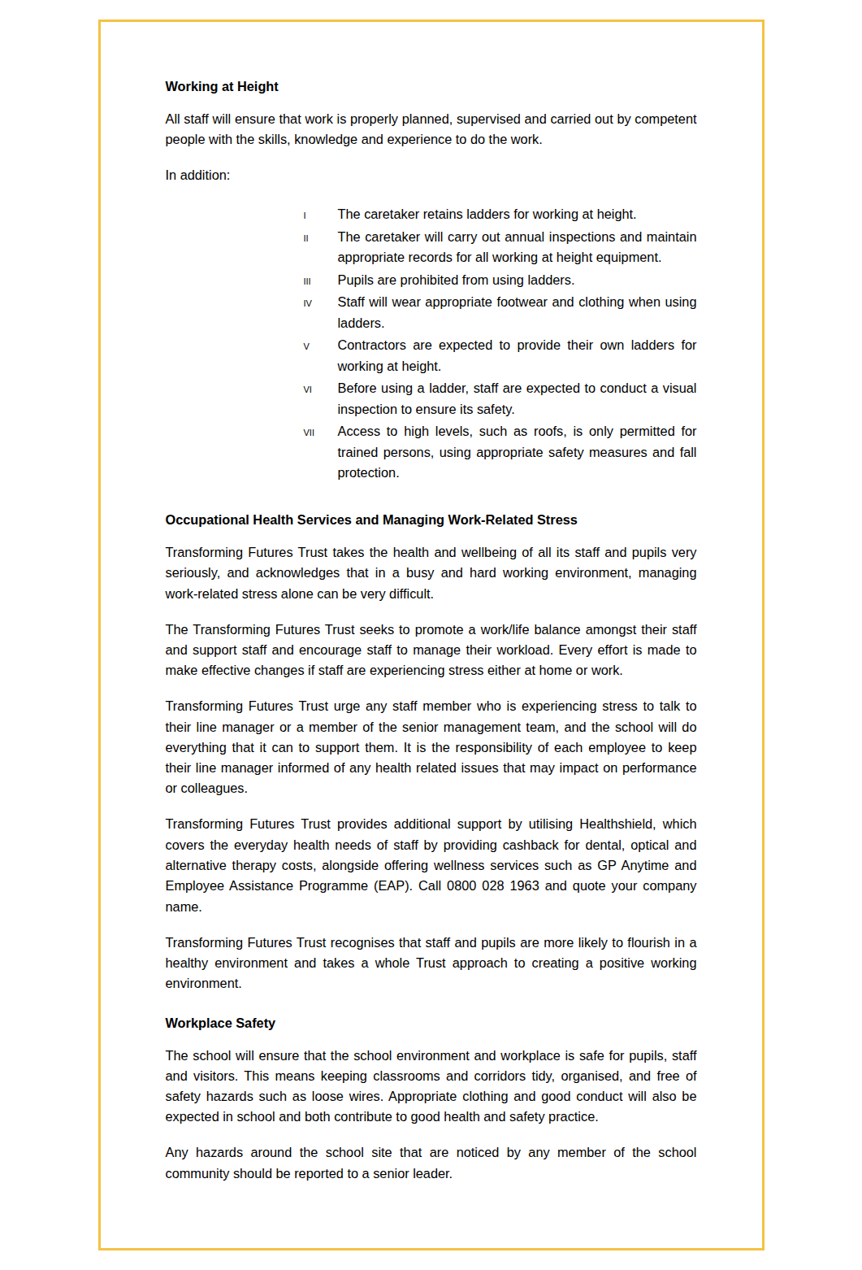Working at Height
All staff will ensure that work is properly planned, supervised and carried out by competent people with the skills, knowledge and experience to do the work.
In addition:
i The caretaker retains ladders for working at height.
ii The caretaker will carry out annual inspections and maintain appropriate records for all working at height equipment.
iii Pupils are prohibited from using ladders.
iv Staff will wear appropriate footwear and clothing when using ladders.
v Contractors are expected to provide their own ladders for working at height.
vi Before using a ladder, staff are expected to conduct a visual inspection to ensure its safety.
vii Access to high levels, such as roofs, is only permitted for trained persons, using appropriate safety measures and fall protection.
Occupational Health Services and Managing Work-Related Stress
Transforming Futures Trust takes the health and wellbeing of all its staff and pupils very seriously, and acknowledges that in a busy and hard working environment, managing work-related stress alone can be very difficult.
The Transforming Futures Trust seeks to promote a work/life balance amongst their staff and support staff and encourage staff to manage their workload. Every effort is made to make effective changes if staff are experiencing stress either at home or work.
Transforming Futures Trust urge any staff member who is experiencing stress to talk to their line manager or a member of the senior management team, and the school will do everything that it can to support them. It is the responsibility of each employee to keep their line manager informed of any health related issues that may impact on performance or colleagues.
Transforming Futures Trust provides additional support by utilising Healthshield, which covers the everyday health needs of staff by providing cashback for dental, optical and alternative therapy costs, alongside offering wellness services such as GP Anytime and Employee Assistance Programme (EAP). Call 0800 028 1963 and quote your company name.
Transforming Futures Trust recognises that staff and pupils are more likely to flourish in a healthy environment and takes a whole Trust approach to creating a positive working environment.
Workplace Safety
The school will ensure that the school environment and workplace is safe for pupils, staff and visitors. This means keeping classrooms and corridors tidy, organised, and free of safety hazards such as loose wires. Appropriate clothing and good conduct will also be expected in school and both contribute to good health and safety practice.
Any hazards around the school site that are noticed by any member of the school community should be reported to a senior leader.